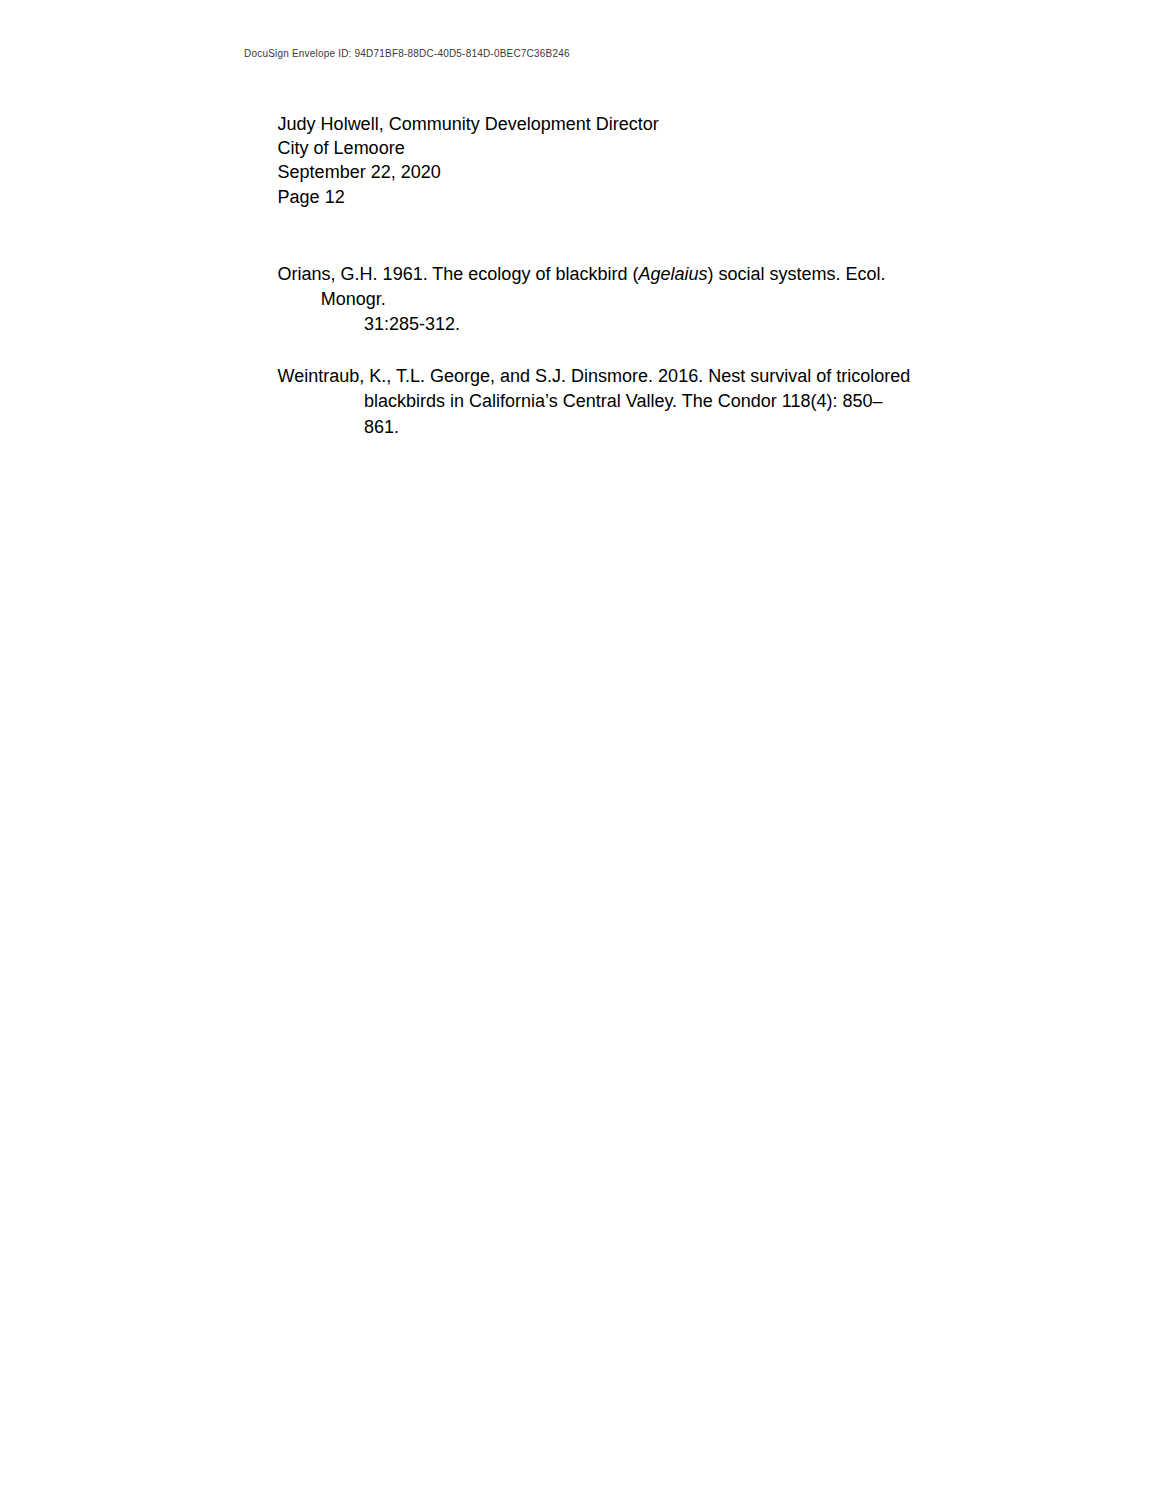DocuSign Envelope ID: 94D71BF8-88DC-40D5-814D-0BEC7C36B246
Judy Holwell, Community Development Director
City of Lemoore
September 22, 2020
Page 12
Orians, G.H. 1961. The ecology of blackbird (Agelaius) social systems. Ecol. Monogr.31:285-312.
Weintraub, K., T.L. George, and S.J. Dinsmore. 2016. Nest survival of tricoloredblackbirds in California’s Central Valley. The Condor 118(4): 850–861.